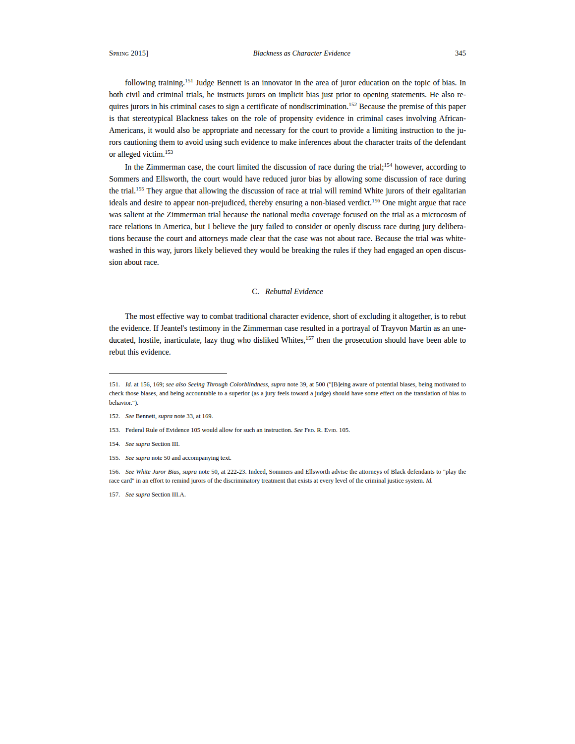Spring 2015]
Blackness as Character Evidence
345
following training.151 Judge Bennett is an innovator in the area of juror education on the topic of bias. In both civil and criminal trials, he instructs jurors on implicit bias just prior to opening statements. He also requires jurors in his criminal cases to sign a certificate of nondiscrimination.152 Because the premise of this paper is that stereotypical Blackness takes on the role of propensity evidence in criminal cases involving African-Americans, it would also be appropriate and necessary for the court to provide a limiting instruction to the jurors cautioning them to avoid using such evidence to make inferences about the character traits of the defendant or alleged victim.153
In the Zimmerman case, the court limited the discussion of race during the trial;154 however, according to Sommers and Ellsworth, the court would have reduced juror bias by allowing some discussion of race during the trial.155 They argue that allowing the discussion of race at trial will remind White jurors of their egalitarian ideals and desire to appear non-prejudiced, thereby ensuring a non-biased verdict.156 One might argue that race was salient at the Zimmerman trial because the national media coverage focused on the trial as a microcosm of race relations in America, but I believe the jury failed to consider or openly discuss race during jury deliberations because the court and attorneys made clear that the case was not about race. Because the trial was whitewashed in this way, jurors likely believed they would be breaking the rules if they had engaged an open discussion about race.
C. Rebuttal Evidence
The most effective way to combat traditional character evidence, short of excluding it altogether, is to rebut the evidence. If Jeantel's testimony in the Zimmerman case resulted in a portrayal of Trayvon Martin as an uneducated, hostile, inarticulate, lazy thug who disliked Whites,157 then the prosecution should have been able to rebut this evidence.
151. Id. at 156, 169; see also Seeing Through Colorblindness, supra note 39, at 500 ("[B]eing aware of potential biases, being motivated to check those biases, and being accountable to a superior (as a jury feels toward a judge) should have some effect on the translation of bias to behavior.").
152. See Bennett, supra note 33, at 169.
153. Federal Rule of Evidence 105 would allow for such an instruction. See Fed. R. Evid. 105.
154. See supra Section III.
155. See supra note 50 and accompanying text.
156. See White Juror Bias, supra note 50, at 222-23. Indeed, Sommers and Ellsworth advise the attorneys of Black defendants to "play the race card" in an effort to remind jurors of the discriminatory treatment that exists at every level of the criminal justice system. Id.
157. See supra Section III.A.